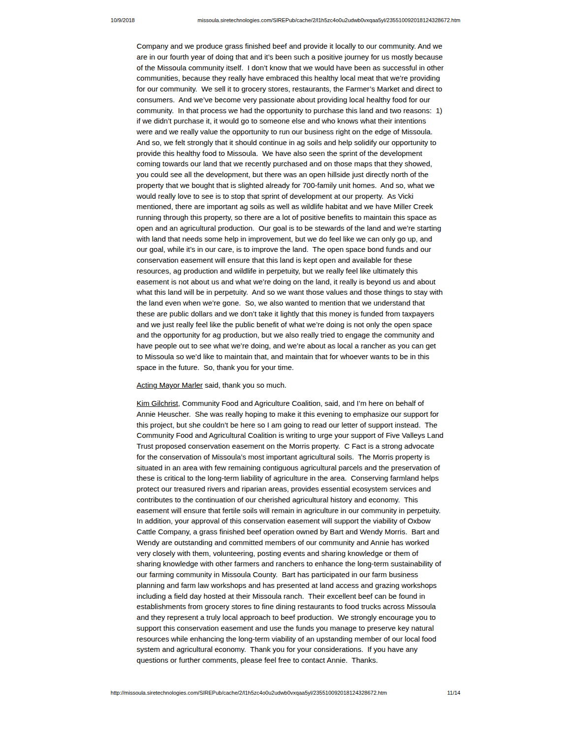10/9/2018 missoula.siretechnologies.com/SIREPub/cache/2/l1h5zc4o0u2udwb0vxqaa5yl/235510092018124328672.htm
Company and we produce grass finished beef and provide it locally to our community. And we are in our fourth year of doing that and it’s been such a positive journey for us mostly because of the Missoula community itself. I don’t know that we would have been as successful in other communities, because they really have embraced this healthy local meat that we’re providing for our community. We sell it to grocery stores, restaurants, the Farmer’s Market and direct to consumers. And we’ve become very passionate about providing local healthy food for our community. In that process we had the opportunity to purchase this land and two reasons: 1) if we didn’t purchase it, it would go to someone else and who knows what their intentions were and we really value the opportunity to run our business right on the edge of Missoula. And so, we felt strongly that it should continue in ag soils and help solidify our opportunity to provide this healthy food to Missoula. We have also seen the sprint of the development coming towards our land that we recently purchased and on those maps that they showed, you could see all the development, but there was an open hillside just directly north of the property that we bought that is slighted already for 700-family unit homes. And so, what we would really love to see is to stop that sprint of development at our property. As Vicki mentioned, there are important ag soils as well as wildlife habitat and we have Miller Creek running through this property, so there are a lot of positive benefits to maintain this space as open and an agricultural production. Our goal is to be stewards of the land and we’re starting with land that needs some help in improvement, but we do feel like we can only go up, and our goal, while it’s in our care, is to improve the land. The open space bond funds and our conservation easement will ensure that this land is kept open and available for these resources, ag production and wildlife in perpetuity, but we really feel like ultimately this easement is not about us and what we’re doing on the land, it really is beyond us and about what this land will be in perpetuity. And so we want those values and those things to stay with the land even when we’re gone. So, we also wanted to mention that we understand that these are public dollars and we don’t take it lightly that this money is funded from taxpayers and we just really feel like the public benefit of what we’re doing is not only the open space and the opportunity for ag production, but we also really tried to engage the community and have people out to see what we’re doing, and we’re about as local a rancher as you can get to Missoula so we’d like to maintain that, and maintain that for whoever wants to be in this space in the future. So, thank you for your time.
Acting Mayor Marler said, thank you so much.
Kim Gilchrist, Community Food and Agriculture Coalition, said, and I’m here on behalf of Annie Heuscher. She was really hoping to make it this evening to emphasize our support for this project, but she couldn’t be here so I am going to read our letter of support instead. The Community Food and Agricultural Coalition is writing to urge your support of Five Valleys Land Trust proposed conservation easement on the Morris property. C Fact is a strong advocate for the conservation of Missoula’s most important agricultural soils. The Morris property is situated in an area with few remaining contiguous agricultural parcels and the preservation of these is critical to the long-term liability of agriculture in the area. Conserving farmland helps protect our treasured rivers and riparian areas, provides essential ecosystem services and contributes to the continuation of our cherished agricultural history and economy. This easement will ensure that fertile soils will remain in agriculture in our community in perpetuity. In addition, your approval of this conservation easement will support the viability of Oxbow Cattle Company, a grass finished beef operation owned by Bart and Wendy Morris. Bart and Wendy are outstanding and committed members of our community and Annie has worked very closely with them, volunteering, posting events and sharing knowledge or them of sharing knowledge with other farmers and ranchers to enhance the long-term sustainability of our farming community in Missoula County. Bart has participated in our farm business planning and farm law workshops and has presented at land access and grazing workshops including a field day hosted at their Missoula ranch. Their excellent beef can be found in establishments from grocery stores to fine dining restaurants to food trucks across Missoula and they represent a truly local approach to beef production. We strongly encourage you to support this conservation easement and use the funds you manage to preserve key natural resources while enhancing the long-term viability of an upstanding member of our local food system and agricultural economy. Thank you for your considerations. If you have any questions or further comments, please feel free to contact Annie. Thanks.
http://missoula.siretechnologies.com/SIREPub/cache/2/l1h5zc4o0u2udwb0vxqaa5yl/235510092018124328672.htm 11/14